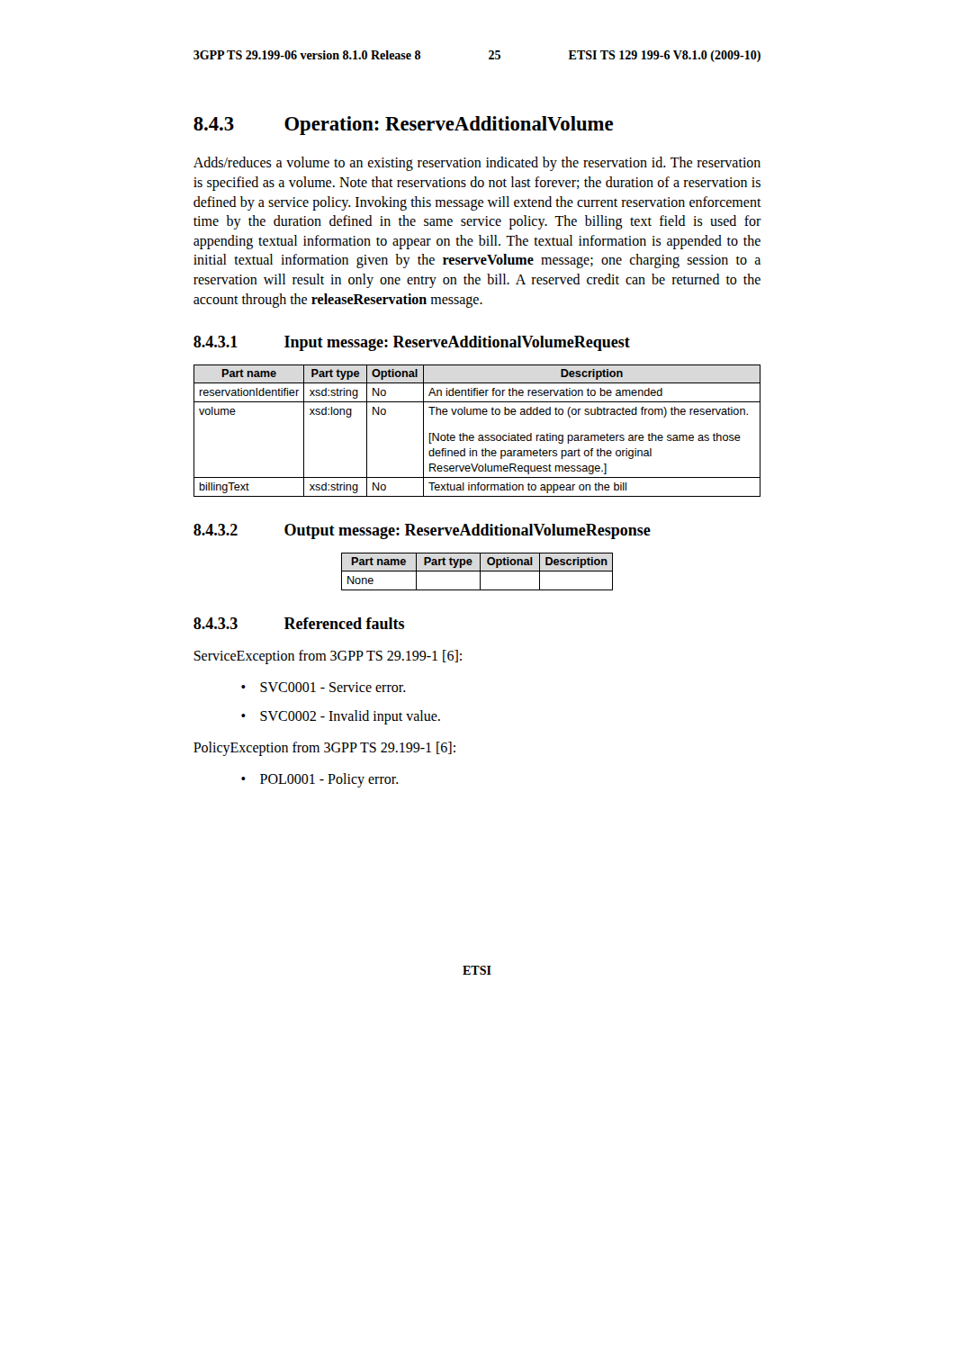3GPP TS 29.199-06 version 8.1.0 Release 8 25 ETSI TS 129 199-6 V8.1.0 (2009-10)
8.4.3 Operation: ReserveAdditionalVolume
Adds/reduces a volume to an existing reservation indicated by the reservation id. The reservation is specified as a volume. Note that reservations do not last forever; the duration of a reservation is defined by a service policy. Invoking this message will extend the current reservation enforcement time by the duration defined in the same service policy. The billing text field is used for appending textual information to appear on the bill. The textual information is appended to the initial textual information given by the reserveVolume message; one charging session to a reservation will result in only one entry on the bill. A reserved credit can be returned to the account through the releaseReservation message.
8.4.3.1 Input message: ReserveAdditionalVolumeRequest
| Part name | Part type | Optional | Description |
| --- | --- | --- | --- |
| reservationIdentifier | xsd:string | No | An identifier for the reservation to be amended |
| volume | xsd:long | No | The volume to be added to (or subtracted from) the reservation. [Note the associated rating parameters are the same as those defined in the parameters part of the original ReserveVolumeRequest message.] |
| billingText | xsd:string | No | Textual information to appear on the bill |
8.4.3.2 Output message: ReserveAdditionalVolumeResponse
| Part name | Part type | Optional | Description |
| --- | --- | --- | --- |
| None | | | |
8.4.3.3 Referenced faults
ServiceException from 3GPP TS 29.199-1 [6]:
SVC0001 - Service error.
SVC0002 - Invalid input value.
PolicyException from 3GPP TS 29.199-1 [6]:
POL0001 - Policy error.
ETSI